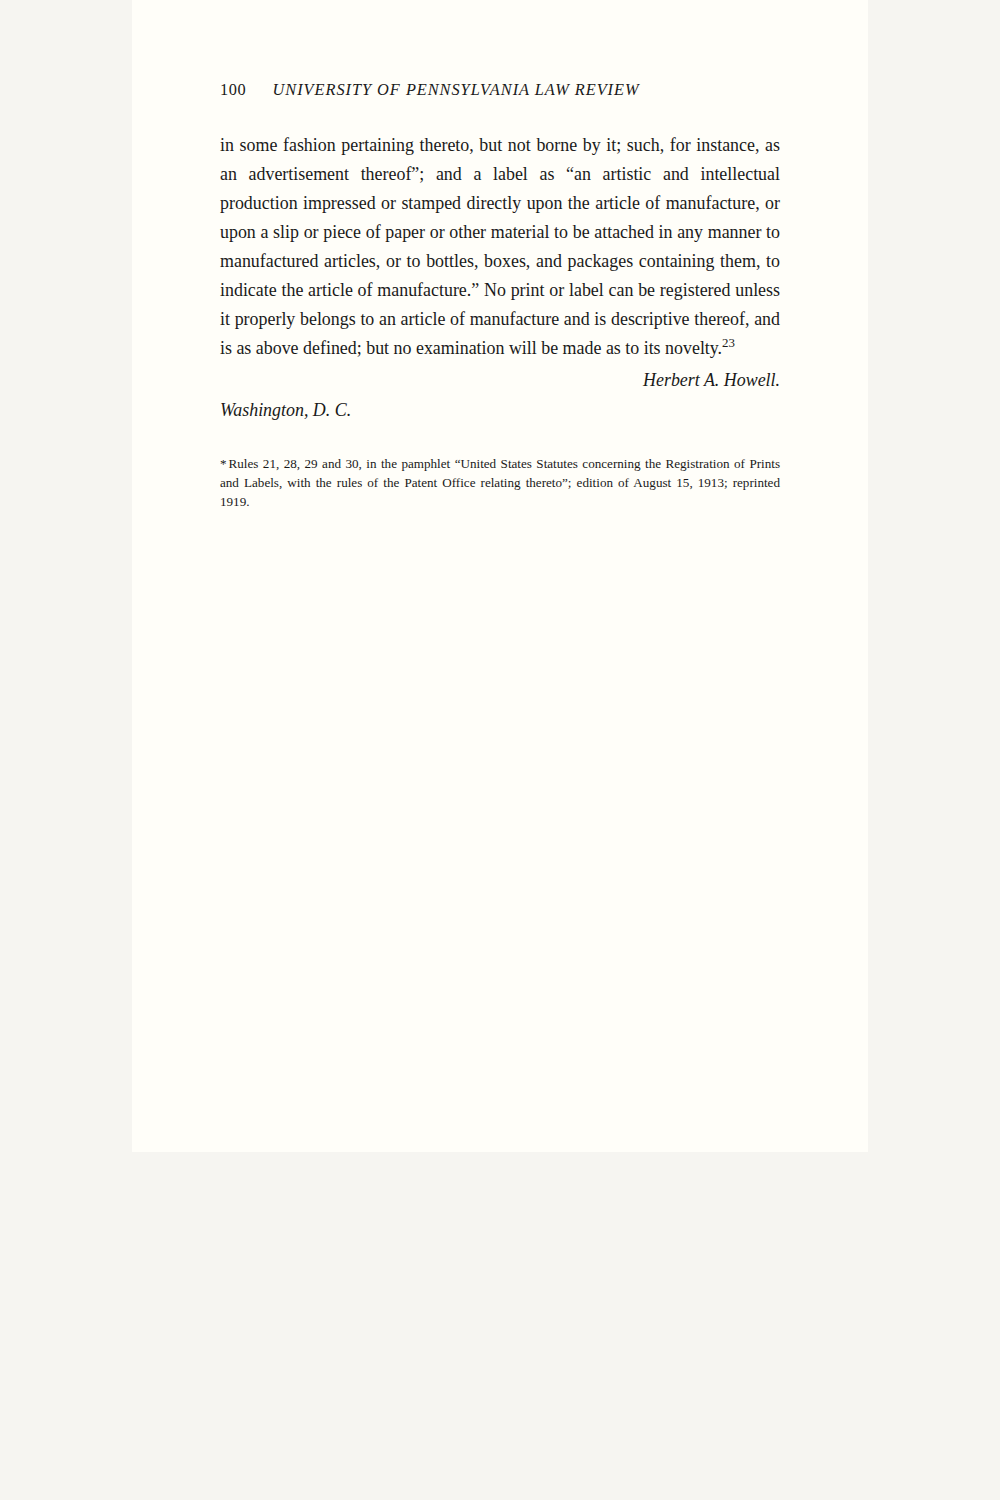100 UNIVERSITY OF PENNSYLVANIA LAW REVIEW
in some fashion pertaining thereto, but not borne by it; such, for instance, as an advertisement thereof”; and a label as “an artistic and intellectual production impressed or stamped directly upon the article of manufacture, or upon a slip or piece of paper or other material to be attached in any manner to manufactured articles, or to bottles, boxes, and packages containing them, to indicate the article of manufacture.” No print or label can be registered unless it properly belongs to an article of manufacture and is descriptive thereof, and is as above defined; but no examination will be made as to its novelty.23
Herbert A. Howell.
Washington, D. C.
*Rules 21, 28, 29 and 30, in the pamphlet “United States Statutes concerning the Registration of Prints and Labels, with the rules of the Patent Office relating thereto”; edition of August 15, 1913; reprinted 1919.